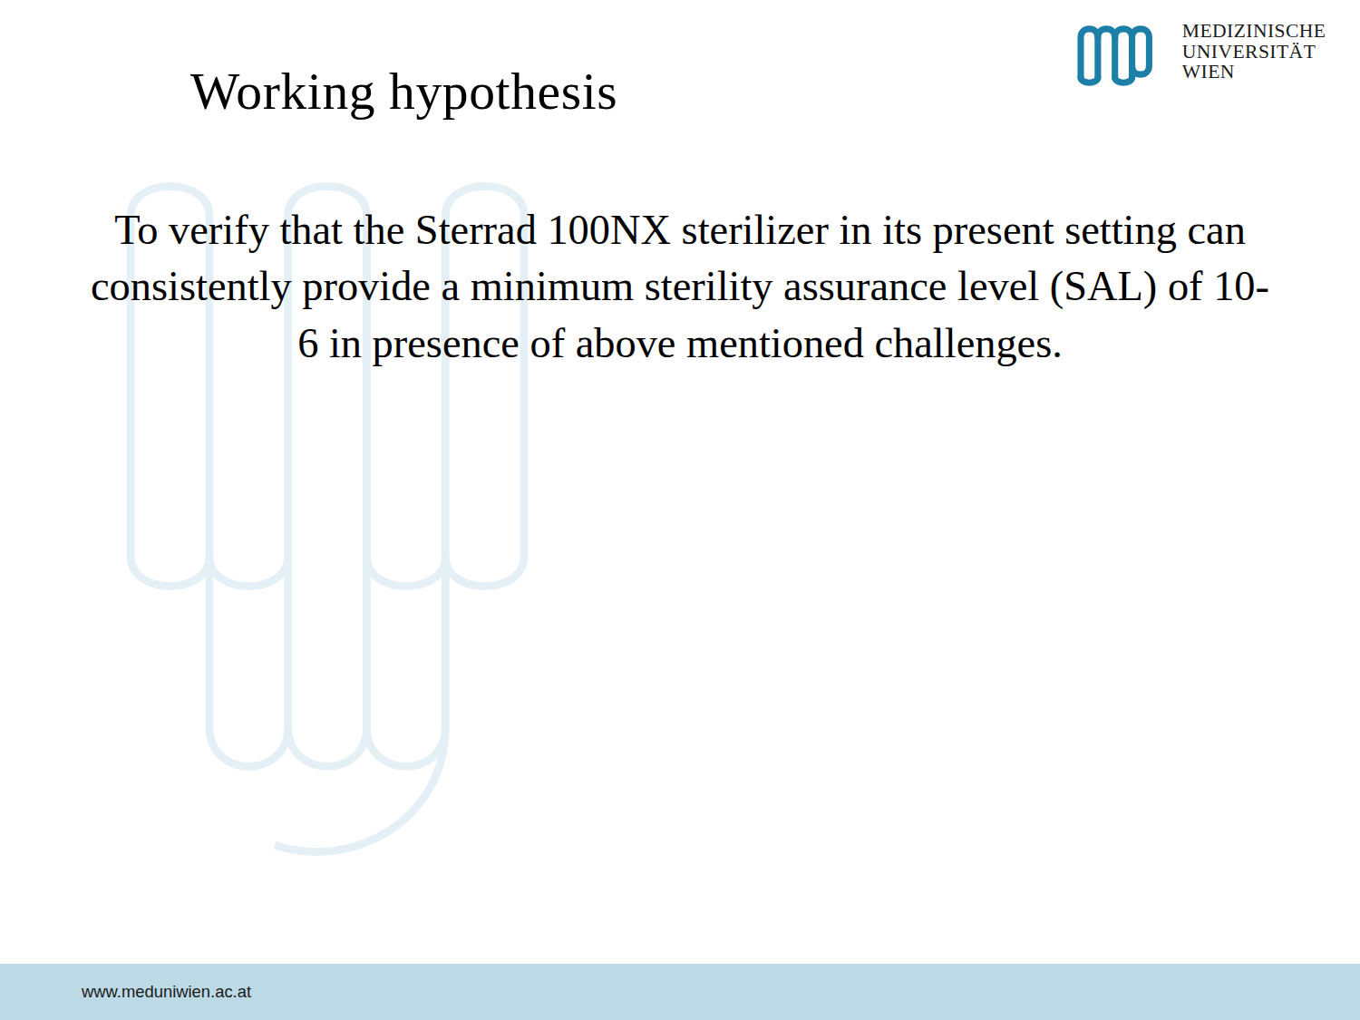Medizinische Universität Wien
Working hypothesis
To verify that the Sterrad 100NX sterilizer in its present setting can consistently provide a minimum sterility assurance level (SAL) of 10-6 in presence of above mentioned challenges.
www.meduniwien.ac.at